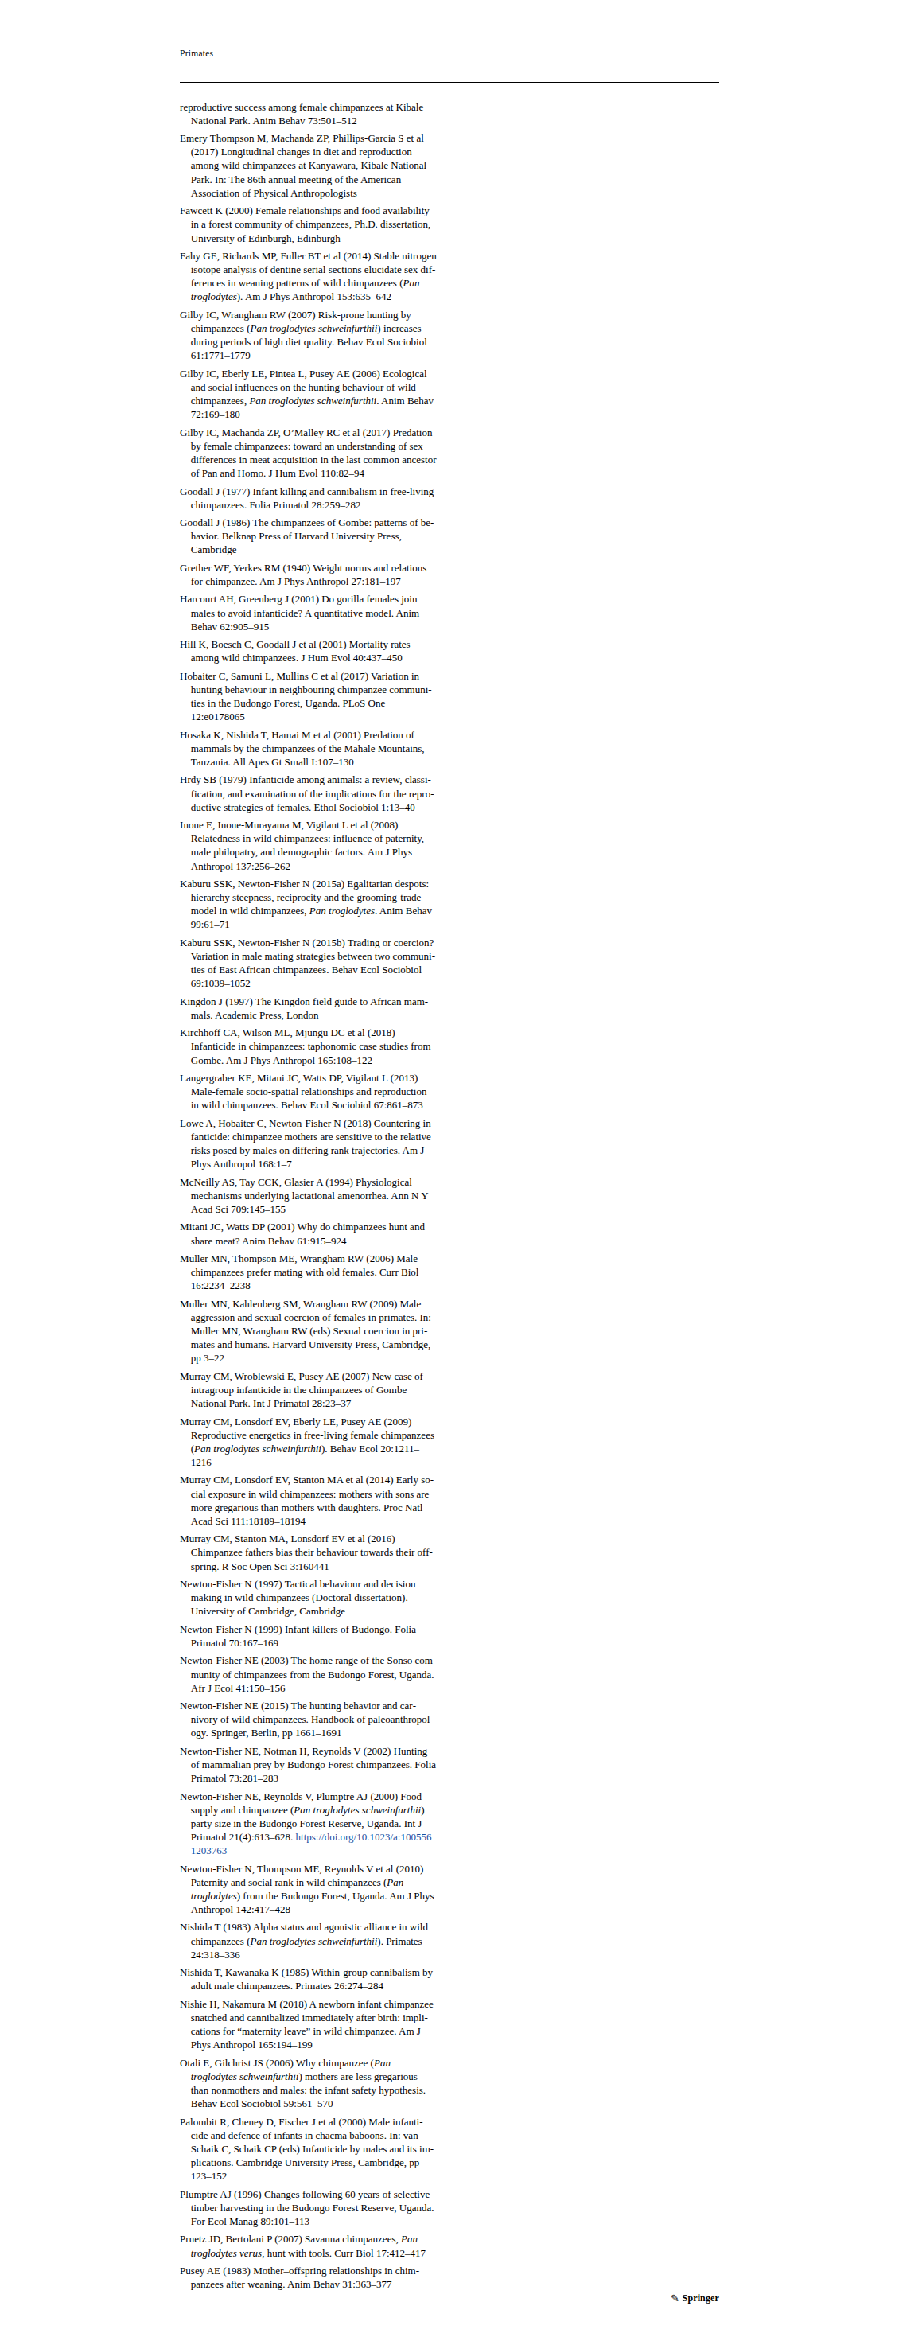Primates
reproductive success among female chimpanzees at Kibale National Park. Anim Behav 73:501–512
Emery Thompson M, Machanda ZP, Phillips-Garcia S et al (2017) Longitudinal changes in diet and reproduction among wild chimpanzees at Kanyawara, Kibale National Park. In: The 86th annual meeting of the American Association of Physical Anthropologists
Fawcett K (2000) Female relationships and food availability in a forest community of chimpanzees, Ph.D. dissertation, University of Edinburgh, Edinburgh
Fahy GE, Richards MP, Fuller BT et al (2014) Stable nitrogen isotope analysis of dentine serial sections elucidate sex differences in weaning patterns of wild chimpanzees (Pan troglodytes). Am J Phys Anthropol 153:635–642
Gilby IC, Wrangham RW (2007) Risk-prone hunting by chimpanzees (Pan troglodytes schweinfurthii) increases during periods of high diet quality. Behav Ecol Sociobiol 61:1771–1779
Gilby IC, Eberly LE, Pintea L, Pusey AE (2006) Ecological and social influences on the hunting behaviour of wild chimpanzees, Pan troglodytes schweinfurthii. Anim Behav 72:169–180
Gilby IC, Machanda ZP, O’Malley RC et al (2017) Predation by female chimpanzees: toward an understanding of sex differences in meat acquisition in the last common ancestor of Pan and Homo. J Hum Evol 110:82–94
Goodall J (1977) Infant killing and cannibalism in free-living chimpanzees. Folia Primatol 28:259–282
Goodall J (1986) The chimpanzees of Gombe: patterns of behavior. Belknap Press of Harvard University Press, Cambridge
Grether WF, Yerkes RM (1940) Weight norms and relations for chimpanzee. Am J Phys Anthropol 27:181–197
Harcourt AH, Greenberg J (2001) Do gorilla females join males to avoid infanticide? A quantitative model. Anim Behav 62:905–915
Hill K, Boesch C, Goodall J et al (2001) Mortality rates among wild chimpanzees. J Hum Evol 40:437–450
Hobaiter C, Samuni L, Mullins C et al (2017) Variation in hunting behaviour in neighbouring chimpanzee communities in the Budongo Forest, Uganda. PLoS One 12:e0178065
Hosaka K, Nishida T, Hamai M et al (2001) Predation of mammals by the chimpanzees of the Mahale Mountains, Tanzania. All Apes Gt Small I:107–130
Hrdy SB (1979) Infanticide among animals: a review, classification, and examination of the implications for the reproductive strategies of females. Ethol Sociobiol 1:13–40
Inoue E, Inoue-Murayama M, Vigilant L et al (2008) Relatedness in wild chimpanzees: influence of paternity, male philopatry, and demographic factors. Am J Phys Anthropol 137:256–262
Kaburu SSK, Newton-Fisher N (2015a) Egalitarian despots: hierarchy steepness, reciprocity and the grooming-trade model in wild chimpanzees, Pan troglodytes. Anim Behav 99:61–71
Kaburu SSK, Newton-Fisher N (2015b) Trading or coercion? Variation in male mating strategies between two communities of East African chimpanzees. Behav Ecol Sociobiol 69:1039–1052
Kingdon J (1997) The Kingdon field guide to African mammals. Academic Press, London
Kirchhoff CA, Wilson ML, Mjungu DC et al (2018) Infanticide in chimpanzees: taphonomic case studies from Gombe. Am J Phys Anthropol 165:108–122
Langergraber KE, Mitani JC, Watts DP, Vigilant L (2013) Male-female socio-spatial relationships and reproduction in wild chimpanzees. Behav Ecol Sociobiol 67:861–873
Lowe A, Hobaiter C, Newton-Fisher N (2018) Countering infanticide: chimpanzee mothers are sensitive to the relative risks posed by males on differing rank trajectories. Am J Phys Anthropol 168:1–7
McNeilly AS, Tay CCK, Glasier A (1994) Physiological mechanisms underlying lactational amenorrhea. Ann N Y Acad Sci 709:145–155
Mitani JC, Watts DP (2001) Why do chimpanzees hunt and share meat? Anim Behav 61:915–924
Muller MN, Thompson ME, Wrangham RW (2006) Male chimpanzees prefer mating with old females. Curr Biol 16:2234–2238
Muller MN, Kahlenberg SM, Wrangham RW (2009) Male aggression and sexual coercion of females in primates. In: Muller MN, Wrangham RW (eds) Sexual coercion in primates and humans. Harvard University Press, Cambridge, pp 3–22
Murray CM, Wroblewski E, Pusey AE (2007) New case of intragroup infanticide in the chimpanzees of Gombe National Park. Int J Primatol 28:23–37
Murray CM, Lonsdorf EV, Eberly LE, Pusey AE (2009) Reproductive energetics in free-living female chimpanzees (Pan troglodytes schweinfurthii). Behav Ecol 20:1211–1216
Murray CM, Lonsdorf EV, Stanton MA et al (2014) Early social exposure in wild chimpanzees: mothers with sons are more gregarious than mothers with daughters. Proc Natl Acad Sci 111:18189–18194
Murray CM, Stanton MA, Lonsdorf EV et al (2016) Chimpanzee fathers bias their behaviour towards their offspring. R Soc Open Sci 3:160441
Newton-Fisher N (1997) Tactical behaviour and decision making in wild chimpanzees (Doctoral dissertation). University of Cambridge, Cambridge
Newton-Fisher N (1999) Infant killers of Budongo. Folia Primatol 70:167–169
Newton-Fisher NE (2003) The home range of the Sonso community of chimpanzees from the Budongo Forest, Uganda. Afr J Ecol 41:150–156
Newton-Fisher NE (2015) The hunting behavior and carnivory of wild chimpanzees. Handbook of paleoanthropology. Springer, Berlin, pp 1661–1691
Newton-Fisher NE, Notman H, Reynolds V (2002) Hunting of mammalian prey by Budongo Forest chimpanzees. Folia Primatol 73:281–283
Newton-Fisher NE, Reynolds V, Plumptre AJ (2000) Food supply and chimpanzee (Pan troglodytes schweinfurthii) party size in the Budongo Forest Reserve, Uganda. Int J Primatol 21(4):613–628. https://doi.org/10.1023/a:1005561203763
Newton-Fisher N, Thompson ME, Reynolds V et al (2010) Paternity and social rank in wild chimpanzees (Pan troglodytes) from the Budongo Forest, Uganda. Am J Phys Anthropol 142:417–428
Nishida T (1983) Alpha status and agonistic alliance in wild chimpanzees (Pan troglodytes schweinfurthii). Primates 24:318–336
Nishida T, Kawanaka K (1985) Within-group cannibalism by adult male chimpanzees. Primates 26:274–284
Nishie H, Nakamura M (2018) A newborn infant chimpanzee snatched and cannibalized immediately after birth: implications for “maternity leave” in wild chimpanzee. Am J Phys Anthropol 165:194–199
Otali E, Gilchrist JS (2006) Why chimpanzee (Pan troglodytes schweinfurthii) mothers are less gregarious than nonmothers and males: the infant safety hypothesis. Behav Ecol Sociobiol 59:561–570
Palombit R, Cheney D, Fischer J et al (2000) Male infanticide and defence of infants in chacma baboons. In: van Schaik C, Schaik CP (eds) Infanticide by males and its implications. Cambridge University Press, Cambridge, pp 123–152
Plumptre AJ (1996) Changes following 60 years of selective timber harvesting in the Budongo Forest Reserve, Uganda. For Ecol Manag 89:101–113
Pruetz JD, Bertolani P (2007) Savanna chimpanzees, Pan troglodytes verus, hunt with tools. Curr Biol 17:412–417
Pusey AE (1983) Mother–offspring relationships in chimpanzees after weaning. Anim Behav 31:363–377
✎Springer